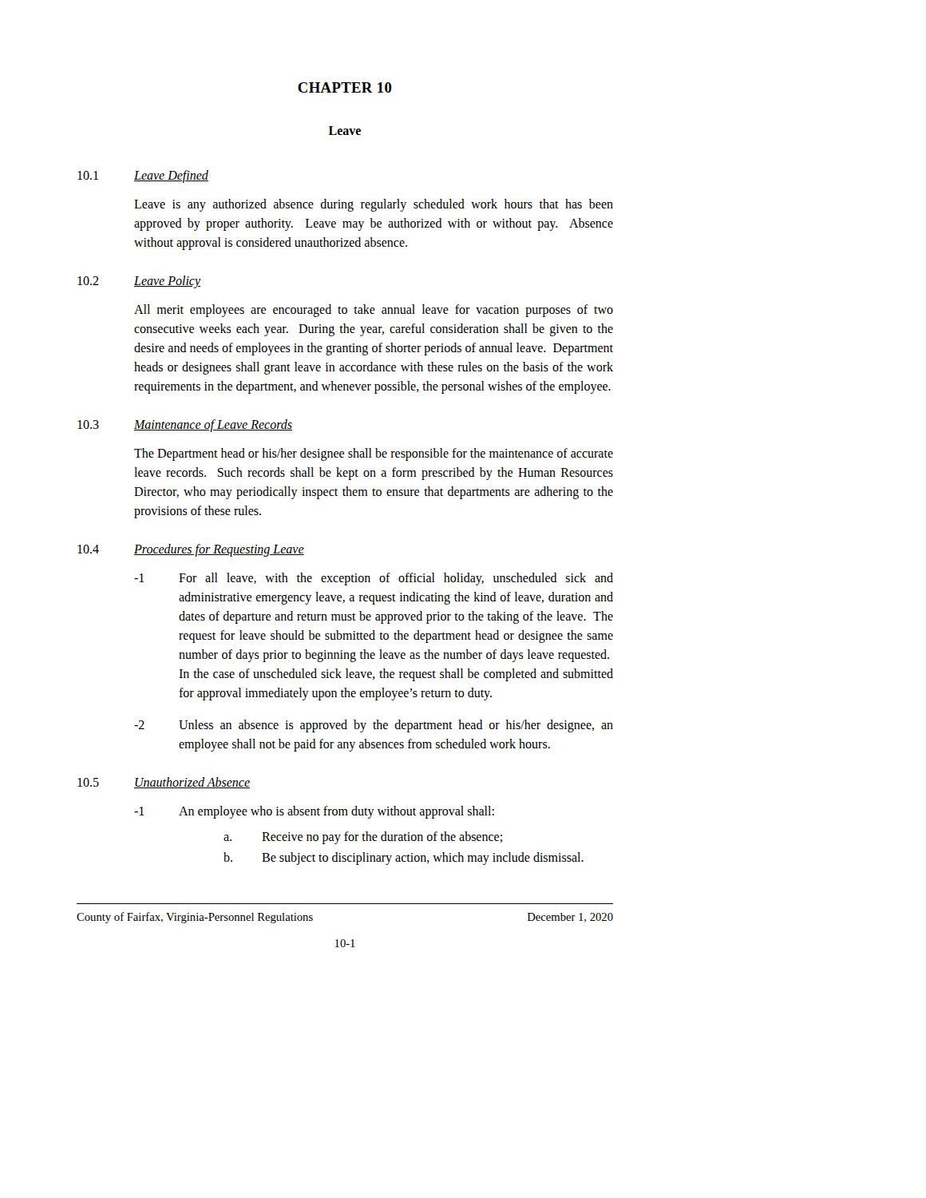CHAPTER 10
Leave
10.1 Leave Defined
Leave is any authorized absence during regularly scheduled work hours that has been approved by proper authority. Leave may be authorized with or without pay. Absence without approval is considered unauthorized absence.
10.2 Leave Policy
All merit employees are encouraged to take annual leave for vacation purposes of two consecutive weeks each year. During the year, careful consideration shall be given to the desire and needs of employees in the granting of shorter periods of annual leave. Department heads or designees shall grant leave in accordance with these rules on the basis of the work requirements in the department, and whenever possible, the personal wishes of the employee.
10.3 Maintenance of Leave Records
The Department head or his/her designee shall be responsible for the maintenance of accurate leave records. Such records shall be kept on a form prescribed by the Human Resources Director, who may periodically inspect them to ensure that departments are adhering to the provisions of these rules.
10.4 Procedures for Requesting Leave
-1 For all leave, with the exception of official holiday, unscheduled sick and administrative emergency leave, a request indicating the kind of leave, duration and dates of departure and return must be approved prior to the taking of the leave. The request for leave should be submitted to the department head or designee the same number of days prior to beginning the leave as the number of days leave requested. In the case of unscheduled sick leave, the request shall be completed and submitted for approval immediately upon the employee’s return to duty.
-2 Unless an absence is approved by the department head or his/her designee, an employee shall not be paid for any absences from scheduled work hours.
10.5 Unauthorized Absence
-1 An employee who is absent from duty without approval shall:
a. Receive no pay for the duration of the absence;
b. Be subject to disciplinary action, which may include dismissal.
County of Fairfax, Virginia-Personnel Regulations December 1, 2020
10-1